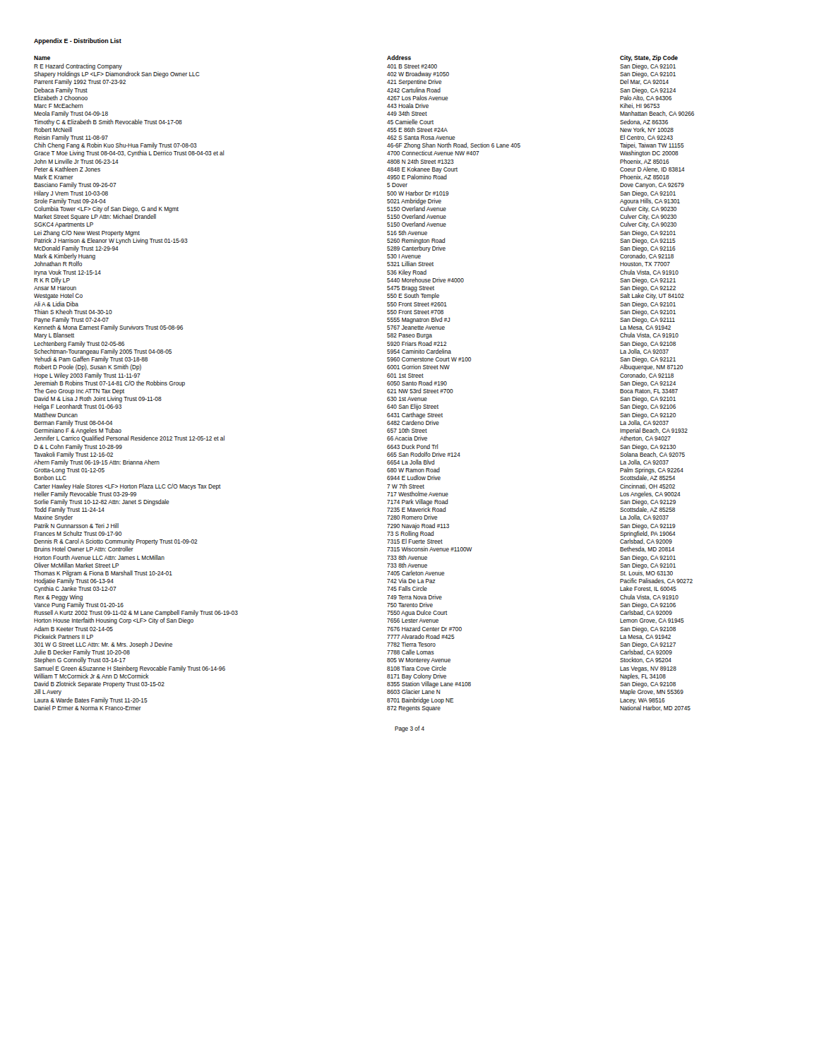Appendix E - Distribution List
| Name | Address | City, State, Zip Code |
| --- | --- | --- |
| R E Hazard Contracting Company | 401 B Street #2400 | San Diego, CA 92101 |
| Shapery Holdings LP <LF> Diamondrock San Diego Owner LLC | 402 W Broadway #1050 | San Diego, CA 92101 |
| Parrent Family 1992 Trust 07-23-92 | 421 Serpentine Drive | Del Mar, CA 92014 |
| Debaca Family Trust | 4242 Cartulina Road | San Diego, CA 92124 |
| Elizabeth J Choonoo | 4267 Los Palos Avenue | Palo Alto, CA 94306 |
| Marc F McEachern | 443 Hoala Drive | Kihei, HI 96753 |
| Meola Family Trust 04-09-18 | 449 34th Street | Manhattan Beach, CA 90266 |
| Timothy C & Elizabeth B Smith Revocable Trust 04-17-08 | 45 Camielle Court | Sedona, AZ 86336 |
| Robert McNeill | 455 E 86th Street #24A | New York, NY 10028 |
| Reisin Family Trust 11-08-97 | 462 S Santa Rosa Avenue | El Centro, CA 92243 |
| Chih Cheng Fang & Robin Kuo Shu-Hua Family Trust 07-08-03 | 46-6F Zhong Shan North Road, Section 6 Lane 405 | Taipei, Taiwan TW 11155 |
| Grace T Moe Living Trust 08-04-03, Cynthia L Derrico Trust 08-04-03 et al | 4700 Connecticut Avenue NW #407 | Washington DC 20008 |
| John M Linville Jr Trust 06-23-14 | 4808 N 24th Street #1323 | Phoenix, AZ 85016 |
| Peter & Kathleen Z Jones | 4848 E Kokanee Bay Court | Coeur D Alene, ID 83814 |
| Mark E Kramer | 4950 E Palomino Road | Phoenix, AZ 85018 |
| Basciano Family Trust 09-26-07 | 5 Dover | Dove Canyon, CA 92679 |
| Hilary J Vrem Trust 10-03-08 | 500 W Harbor Dr #1019 | San Diego, CA 92101 |
| Srole Family Trust 09-24-04 | 5021 Ambridge Drive | Agoura Hills, CA 91301 |
| Columbia Tower <LF> City of San Diego, G and K Mgmt | 5150 Overland Avenue | Culver City, CA 90230 |
| Market Street Square LP Attn: Michael Drandell | 5150 Overland Avenue | Culver City, CA 90230 |
| SGKC4 Apartments LP | 5150 Overland Avenue | Culver City, CA 90230 |
| Lei Zhang C/O New West Property Mgmt | 516 5th Avenue | San Diego, CA 92101 |
| Patrick J Harrison & Eleanor W Lynch Living Trust 01-15-93 | 5260 Remington Road | San Diego, CA 92115 |
| McDonald Family Trust 12-29-94 | 5289 Canterbury Drive | San Diego, CA 92116 |
| Mark & Kimberly Huang | 530 I Avenue | Coronado, CA 92118 |
| Johnathan R Rolfo | 5321 Lillian Street | Houston, TX 77007 |
| Iryna Vouk Trust 12-15-14 | 536 Kiley Road | Chula Vista, CA 91910 |
| R K R Dlfy LP | 5440 Morehouse Drive #4000 | San Diego, CA 92121 |
| Ansar M Haroun | 5475 Bragg Street | San Diego, CA 92122 |
| Westgate Hotel Co | 550 E South Temple | Salt Lake City, UT 84102 |
| Ali A & Lidia Diba | 550 Front Street #2601 | San Diego, CA 92101 |
| Thian S Kheoh Trust 04-30-10 | 550 Front Street #708 | San Diego, CA 92101 |
| Payne Family Trust 07-24-07 | 5555 Magnatron Blvd #J | San Diego, CA 92111 |
| Kenneth & Mona Earnest Family Survivors Trust 05-08-96 | 5767 Jeanette Avenue | La Mesa, CA 91942 |
| Mary L Blansett | 582 Paseo Burga | Chula Vista, CA 91910 |
| Lechtenberg Family Trust 02-05-86 | 5920 Friars Road #212 | San Diego, CA 92108 |
| Schechtman-Tourangeau Family 2005 Trust 04-08-05 | 5954 Caminito Cardelina | La Jolla, CA 92037 |
| Yehudi & Pam Gaffen Family Trust 03-18-88 | 5960 Cornerstone Court W #100 | San Diego, CA 92121 |
| Robert D Poole (Dp), Susan K Smith (Dp) | 6001 Gorrion Street NW | Albuquerque, NM 87120 |
| Hope L Wiley 2003 Family Trust 11-11-97 | 601 1st Street | Coronado, CA 92118 |
| Jeremiah B Robins Trust 07-14-81 C/O the Robbins Group | 6050 Santo Road #190 | San Diego, CA 92124 |
| The Geo Group Inc ATTN Tax Dept | 621 NW 53rd Street #700 | Boca Raton, FL 33487 |
| David M & Lisa J Roth Joint Living Trust 09-11-08 | 630 1st Avenue | San Diego, CA 92101 |
| Helga F Leonhardt Trust 01-06-93 | 640 San Elijo Street | San Diego, CA 92106 |
| Matthew Duncan | 6431 Carthage Street | San Diego, CA 92120 |
| Berman Family Trust 08-04-04 | 6482 Cardeno Drive | La Jolla, CA 92037 |
| Germiniano F & Angeles M Tubao | 657 10th Street | Imperial Beach, CA 91932 |
| Jennifer L Carrico Qualified Personal Residence 2012 Trust 12-05-12 et al | 66 Acacia Drive | Atherton, CA 94027 |
| D & L Cohn Family Trust 10-28-99 | 6643 Duck Pond Trl | San Diego, CA 92130 |
| Tavakoli Family Trust 12-16-02 | 665 San Rodolfo Drive #124 | Solana Beach, CA 92075 |
| Ahern Family Trust 06-19-15 Attn: Brianna Ahern | 6654 La Jolla Blvd | La Jolla, CA 92037 |
| Grotta-Long Trust 01-12-05 | 680 W Ramon Road | Palm Springs, CA 92264 |
| Bonbon LLC | 6944 E Ludlow Drive | Scottsdale, AZ 85254 |
| Carter Hawley Hale Stores <LF> Horton Plaza LLC C/O Macys Tax Dept | 7 W 7th Street | Cincinnati, OH 45202 |
| Heller Family Revocable Trust 03-29-99 | 717 Westholme Avenue | Los Angeles, CA 90024 |
| Sorlie Family Trust 10-12-82 Attn: Janet S Dingsdale | 7174 Park Village Road | San Diego, CA 92129 |
| Todd Family Trust 11-24-14 | 7235 E Maverick Road | Scottsdale, AZ 85258 |
| Maxine Snyder | 7280 Romero Drive | La Jolla, CA 92037 |
| Patrik N Gunnarsson & Teri J Hill | 7290 Navajo Road #113 | San Diego, CA 92119 |
| Frances M Schultz Trust 09-17-90 | 73 S Rolling Road | Springfield, PA 19064 |
| Dennis R & Carol A Sciotto Community Property Trust 01-09-02 | 7315 El Fuerte Street | Carlsbad, CA 92009 |
| Bruins Hotel Owner LP Attn: Controller | 7315 Wisconsin Avenue #1100W | Bethesda, MD 20814 |
| Horton Fourth Avenue LLC Attn: James L McMillan | 733 8th Avenue | San Diego, CA 92101 |
| Oliver McMillan Market Street LP | 733 8th Avenue | San Diego, CA 92101 |
| Thomas K Pilgram & Fiona B Marshall Trust 10-24-01 | 7405 Carleton Avenue | St. Louis, MO 63130 |
| Hodjatie Family Trust 06-13-94 | 742 Via De La Paz | Pacific Palisades, CA 90272 |
| Cynthia C Janke Trust 03-12-07 | 745 Falls Circle | Lake Forest, IL 60045 |
| Rex & Peggy Wing | 749 Terra Nova Drive | Chula Vista, CA 91910 |
| Vance Pung Family Trust 01-20-16 | 750 Tarento Drive | San Diego, CA 92106 |
| Russell A Kurtz 2002 Trust 09-11-02 & M Lane Campbell Family Trust 06-19-03 | 7550 Agua Dulce Court | Carlsbad, CA 92009 |
| Horton House Interfaith Housing Corp <LF> City of San Diego | 7656 Lester Avenue | Lemon Grove, CA 91945 |
| Adam B Keeter Trust 02-14-05 | 7676 Hazard Center Dr #700 | San Diego, CA 92108 |
| Pickwick Partners II LP | 7777 Alvarado Road #425 | La Mesa, CA 91942 |
| 301 W G Street LLC Attn: Mr. & Mrs. Joseph J Devine | 7782 Tierra Tesoro | San Diego, CA 92127 |
| Julie B Decker Family Trust 10-20-08 | 7788 Calle Lomas | Carlsbad, CA 92009 |
| Stephen G Connolly Trust 03-14-17 | 805 W Monterey Avenue | Stockton, CA 95204 |
| Samuel E Green &Suzanne H Steinberg Revocable Family Trust 06-14-96 | 8108 Tiara Cove Circle | Las Vegas, NV 89128 |
| William T McCormick Jr & Ann D McCormick | 8171 Bay Colony Drive | Naples, FL 34108 |
| David B Zlotnick Separate Property Trust 03-15-02 | 8355 Station Village Lane #4108 | San Diego, CA 92108 |
| Jill L Avery | 8603 Glacier Lane N | Maple Grove, MN 55369 |
| Laura & Warde Bates Family Trust 11-20-15 | 8701 Bainbridge Loop NE | Lacey, WA 98516 |
| Daniel P Ermer & Norma K Franco-Ermer | 872 Regents Square | National Harbor, MD 20745 |
Page 3 of 4